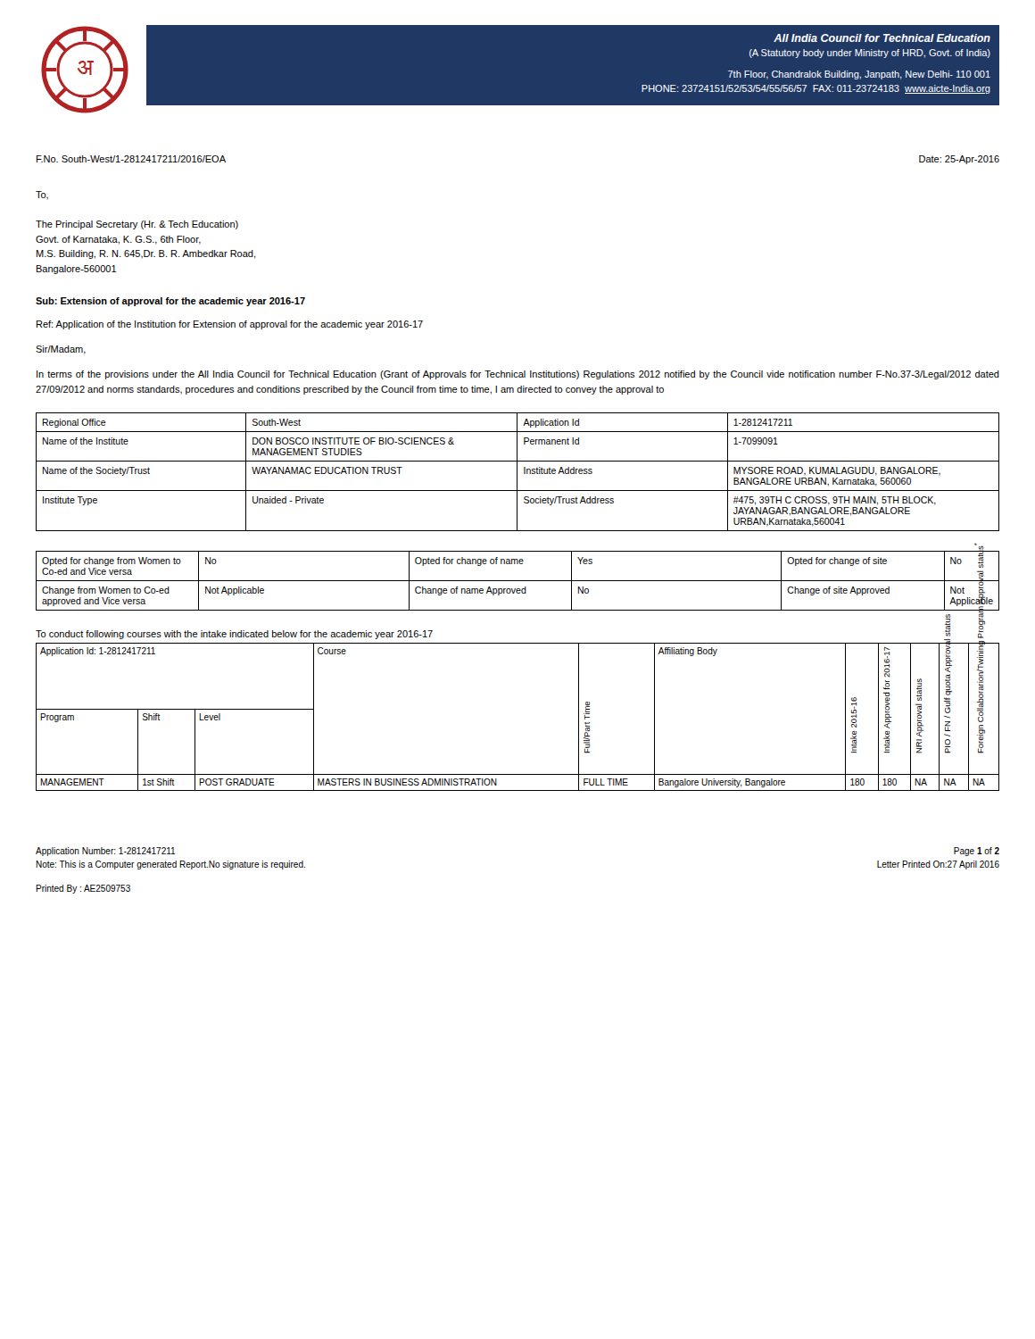All India Council for Technical Education
(A Statutory body under Ministry of HRD, Govt. of India)
7th Floor, Chandralok Building, Janpath, New Delhi- 110 001
PHONE: 23724151/52/53/54/55/56/57 FAX: 011-23724183 www.aicte-India.org
F.No. South-West/1-2812417211/2016/EOA
Date: 25-Apr-2016
To,
The Principal Secretary (Hr. & Tech Education)
Govt. of Karnataka, K. G.S., 6th Floor,
M.S. Building, R. N. 645,Dr. B. R. Ambedkar Road,
Bangalore-560001
Sub: Extension of approval for the academic year 2016-17
Ref: Application of the Institution for Extension of approval for the academic year 2016-17
Sir/Madam,
In terms of the provisions under the All India Council for Technical Education (Grant of Approvals for Technical Institutions) Regulations 2012 notified by the Council vide notification number F-No.37-3/Legal/2012 dated 27/09/2012 and norms standards, procedures and conditions prescribed by the Council from time to time, I am directed to convey the approval to
| Regional Office | South-West | Application Id | 1-2812417211 |
| Name of the Institute | DON BOSCO INSTITUTE OF BIO-SCIENCES & MANAGEMENT STUDIES | Permanent Id | 1-7099091 |
| Name of the Society/Trust | WAYANAMAC EDUCATION TRUST | Institute Address | MYSORE ROAD, KUMALAGUDU, BANGALORE, BANGALORE URBAN, Karnataka, 560060 |
| Institute Type | Unaided - Private | Society/Trust Address | #475, 39TH C CROSS, 9TH MAIN, 5TH BLOCK, JAYANAGAR,BANGALORE,BANGALORE URBAN,Karnataka,560041 |
| Opted for change from Women to Co-ed and Vice versa | No | Opted for change of name | Yes | Opted for change of site | No |
| Change from Women to Co-ed approved and Vice versa | Not Applicable | Change of name Approved | No | Change of site Approved | Not Applicable |
To conduct following courses with the intake indicated below for the academic year 2016-17
| Application Id: 1-2812417211 | Course | Full/Part Time | Affiliating Body | Intake 2015-16 | Intake Approved for 2016-17 | NRI Approval status | PIO / FN / Gulf quota Approval status | Foreign Collaborarion/Twining Program Approval status * |
| Program | Shift | Level |
| MANAGEMENT | 1st Shift | POST GRADUATE | MASTERS IN BUSINESS ADMINISTRATION | FULL TIME | Bangalore University, Bangalore | 180 | 180 | NA | NA | NA |
Application Number: 1-2812417211
Note: This is a Computer generated Report.No signature is required.
Page 1 of 2
Letter Printed On:27 April 2016
Printed By : AE2509753